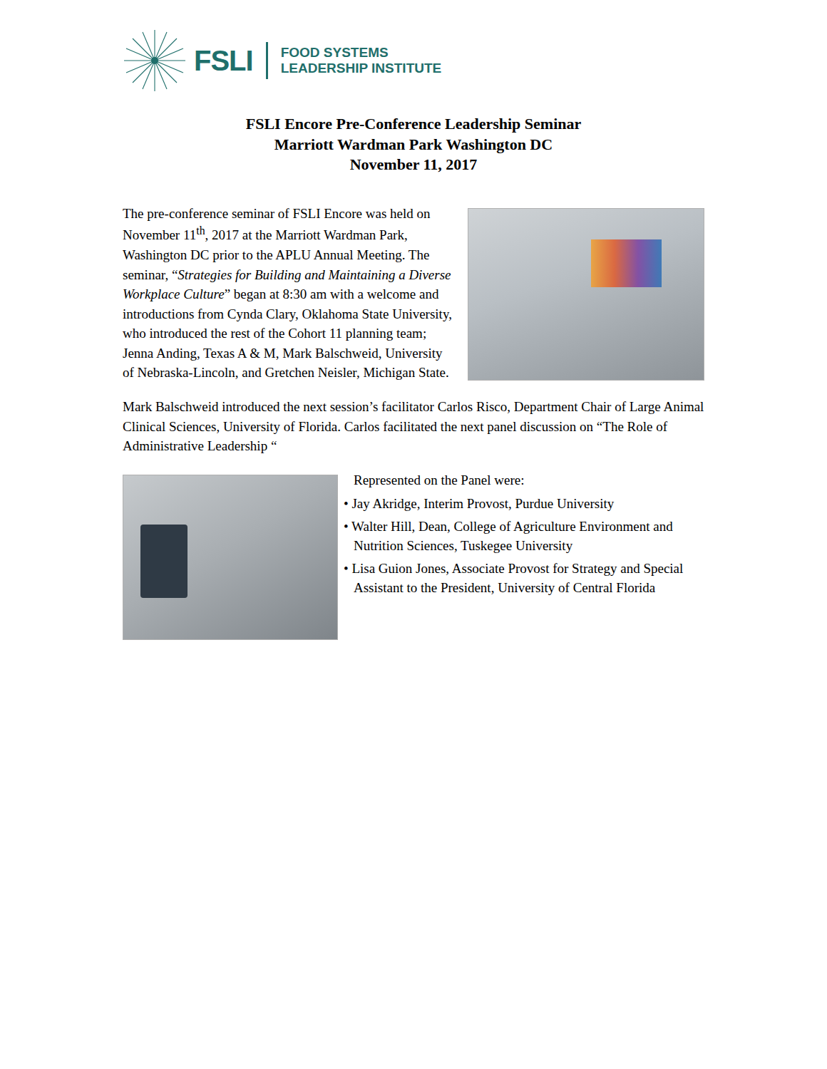FSLI
Food Systems
Leadership Institute
FSLI Encore Pre-Conference Leadership Seminar Marriott Wardman Park Washington DC November 11, 2017
The pre-conference seminar of FSLI Encore was held on November 11th, 2017 at the Marriott Wardman Park, Washington DC prior to the APLU Annual Meeting. The seminar, “Strategies for Building and Maintaining a Diverse Workplace Culture” began at 8:30 am with a welcome and introductions from Cynda Clary, Oklahoma State University, who introduced the rest of the Cohort 11 planning team; Jenna Anding, Texas A & M, Mark Balschweid, University of Nebraska-Lincoln, and Gretchen Neisler, Michigan State.
Mark Balschweid introduced the next session’s facilitator Carlos Risco, Department Chair of Large Animal Clinical Sciences, University of Florida. Carlos facilitated the next panel discussion on “The Role of Administrative Leadership “
Represented on the Panel were:
• Jay Akridge, Interim Provost, Purdue University
• Walter Hill, Dean, College of Agriculture Environment and Nutrition Sciences, Tuskegee University
• Lisa Guion Jones, Associate Provost for Strategy and Special Assistant to the President, University of Central Florida